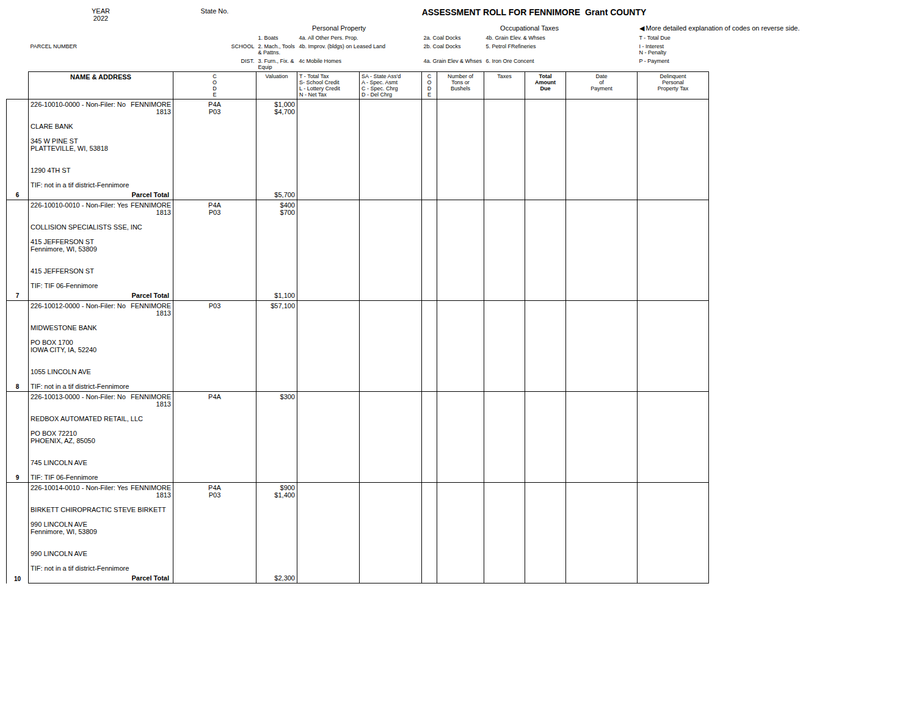| | YEAR 2022 | State No. | | ASSESSMENT ROLL FOR FENNIMORE Grant COUNTY | |
| | | Personal Property | Occupational Taxes | ◀ More detailed explanation of codes on reverse side. |
| | | 1. Boats | 4a. All Other Pers. Prop. | 2a. Coal Docks | 4b. Grain Elev. & Whses | T - Total Due | |
| | PARCEL NUMBER | SCHOOL | 2. Mach., Tools & Pattns. | 4b. Improv. (bldgs) on Leased Land | 2b. Coal Docks | 5. Petrol FRefineries | I - Interest N - Penalty | |
| | | DIST. | 3. Furn., Fix. & Equip | 4c Mobile Homes | 4a. Grain Elev & Whses | 6. Iron Ore Concent | P - Payment | |
| | NAME & ADDRESS | C O D E | Valuation | T - Total Tax S- School Credit L - Lottery Credit N - Net Tax | SA - State Ass'd A - Spec. Asmt C - Spec. Chrg D - Del Chrg | C O D E | Number of Tons or Bushels | Taxes | Total Amount Due | Date of Payment | Delinquent Personal Property Tax |
| 6 | 226-10010-0000 - Non-Filer: No FENNIMORE 1813 CLARE BANK 345 W PINE ST PLATTEVILLE, WI, 53818 1290 4TH ST TIF: not in a tif district-Fennimore | P4A P03 | $1,000 $4,700 | | | | | | | | |
| Parcel Total | | $5,700 | | | | | | | | |
| 7 | 226-10010-0010 - Non-Filer: Yes FENNIMORE 1813 COLLISION SPECIALISTS SSE, INC 415 JEFFERSON ST Fennimore, WI, 53809 415 JEFFERSON ST TIF: TIF 06-Fennimore | P4A P03 | $400 $700 | | | | | | | | |
| Parcel Total | | $1,100 | | | | | | | | |
| 8 | 226-10012-0000 - Non-Filer: No FENNIMORE 1813 MIDWESTONE BANK PO BOX 1700 IOWA CITY, IA, 52240 1055 LINCOLN AVE TIF: not in a tif district-Fennimore | P03 | $57,100 | | | | | | | | |
| 9 | 226-10013-0000 - Non-Filer: No FENNIMORE 1813 REDBOX AUTOMATED RETAIL, LLC PO BOX 72210 PHOENIX, AZ, 85050 745 LINCOLN AVE TIF: TIF 06-Fennimore | P4A | $300 | | | | | | | | |
| 10 | 226-10014-0010 - Non-Filer: Yes FENNIMORE 1813 BIRKETT CHIROPRACTIC STEVE BIRKETT 990 LINCOLN AVE Fennimore, WI, 53809 990 LINCOLN AVE TIF: not in a tif district-Fennimore | P4A P03 | $900 $1,400 | | | | | | | | |
| Parcel Total | | $2,300 | | | | | | | | |